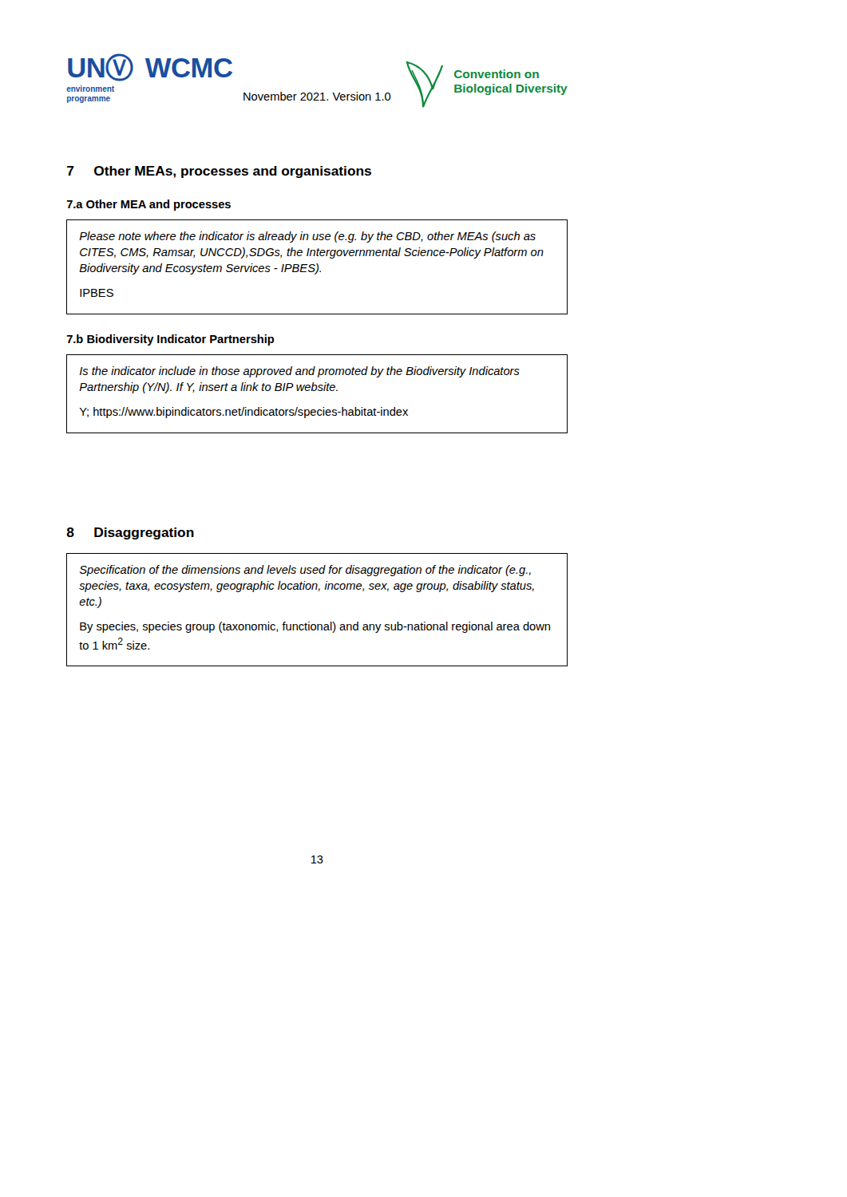UNⓋ
environment
programme
WCMC
November 2021. Version 1.0
Convention on
Biological Diversity
7 Other MEAs, processes and organisations
7.a Other MEA and processes
Please note where the indicator is already in use (e.g. by the CBD, other MEAs (such as CITES, CMS, Ramsar, UNCCD),SDGs, the Intergovernmental Science-Policy Platform on Biodiversity and Ecosystem Services - IPBES).
IPBES
7.b Biodiversity Indicator Partnership
Is the indicator include in those approved and promoted by the Biodiversity Indicators Partnership (Y/N). If Y, insert a link to BIP website.
Y; https://www.bipindicators.net/indicators/species-habitat-index
8 Disaggregation
Specification of the dimensions and levels used for disaggregation of the indicator (e.g., species, taxa, ecosystem, geographic location, income, sex, age group, disability status, etc.)
By species, species group (taxonomic, functional) and any sub-national regional area down to 1 km2 size.
13